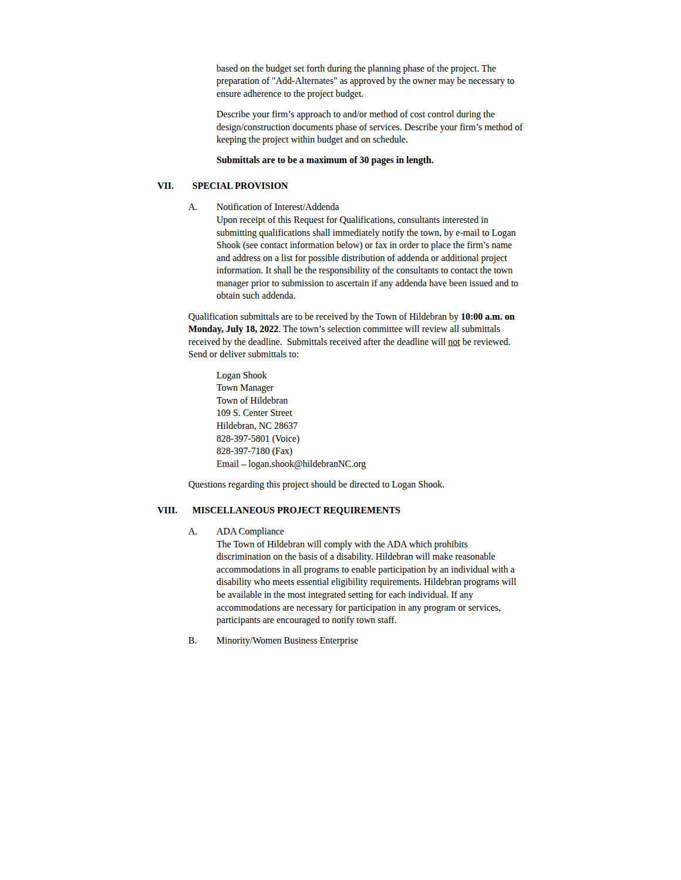based on the budget set forth during the planning phase of the project. The preparation of "Add-Alternates" as approved by the owner may be necessary to ensure adherence to the project budget.
Describe your firm’s approach to and/or method of cost control during the design/construction documents phase of services. Describe your firm’s method of keeping the project within budget and on schedule.
Submittals are to be a maximum of 30 pages in length.
VII.
Special Provision
A.
Notification of Interest/Addenda
Upon receipt of this Request for Qualifications, consultants interested in submitting qualifications shall immediately notify the town, by e-mail to Logan Shook (see contact information below) or fax in order to place the firm’s name and address on a list for possible distribution of addenda or additional project information. It shall be the responsibility of the consultants to contact the town manager prior to submission to ascertain if any addenda have been issued and to obtain such addenda.
Qualification submittals are to be received by the Town of Hildebran by 10:00 a.m. on Monday, July 18, 2022. The town’s selection committee will review all submittals received by the deadline. Submittals received after the deadline will not be reviewed. Send or deliver submittals to:
Logan Shook
Town Manager
Town of Hildebran
109 S. Center Street
Hildebran, NC 28637
828-397-5801 (Voice)
828-397-7180 (Fax)
Email – logan.shook@hildebranNC.org
Questions regarding this project should be directed to Logan Shook.
VIII.
Miscellaneous Project Requirements
A.
ADA Compliance
The Town of Hildebran will comply with the ADA which prohibits discrimination on the basis of a disability. Hildebran will make reasonable accommodations in all programs to enable participation by an individual with a disability who meets essential eligibility requirements. Hildebran programs will be available in the most integrated setting for each individual. If any accommodations are necessary for participation in any program or services, participants are encouraged to notify town staff.
B.
Minority/Women Business Enterprise